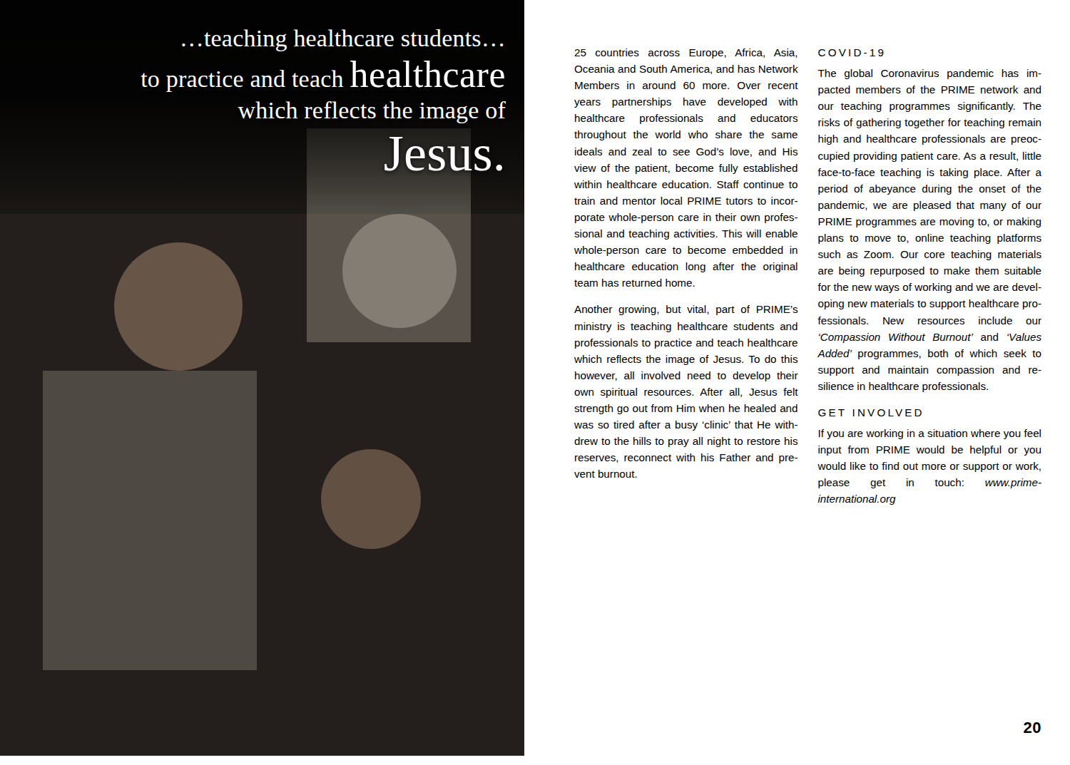…teaching healthcare students… to practice and teach healthcare which reflects the image of Jesus.
25 countries across Europe, Africa, Asia, Oceania and South America, and has Network Members in around 60 more. Over recent years partnerships have developed with healthcare professionals and educators throughout the world who share the same ideals and zeal to see God’s love, and His view of the patient, become fully established within healthcare education. Staff continue to train and mentor local PRIME tutors to incorporate whole-person care in their own professional and teaching activities. This will enable whole-person care to become embedded in healthcare education long after the original team has returned home.
Another growing, but vital, part of PRIME’s ministry is teaching healthcare students and professionals to practice and teach healthcare which reflects the image of Jesus. To do this however, all involved need to develop their own spiritual resources. After all, Jesus felt strength go out from Him when he healed and was so tired after a busy ‘clinic’ that He withdrew to the hills to pray all night to restore his reserves, reconnect with his Father and prevent burnout.
COVID-19
The global Coronavirus pandemic has impacted members of the PRIME network and our teaching programmes significantly. The risks of gathering together for teaching remain high and healthcare professionals are preoccupied providing patient care. As a result, little face-to-face teaching is taking place. After a period of abeyance during the onset of the pandemic, we are pleased that many of our PRIME programmes are moving to, or making plans to move to, online teaching platforms such as Zoom. Our core teaching materials are being repurposed to make them suitable for the new ways of working and we are developing new materials to support healthcare professionals. New resources include our ‘Compassion Without Burnout’ and ‘Values Added’ programmes, both of which seek to support and maintain compassion and resilience in healthcare professionals.
Get Involved
If you are working in a situation where you feel input from PRIME would be helpful or you would like to find out more or support or work, please get in touch: www.prime-international.org
20